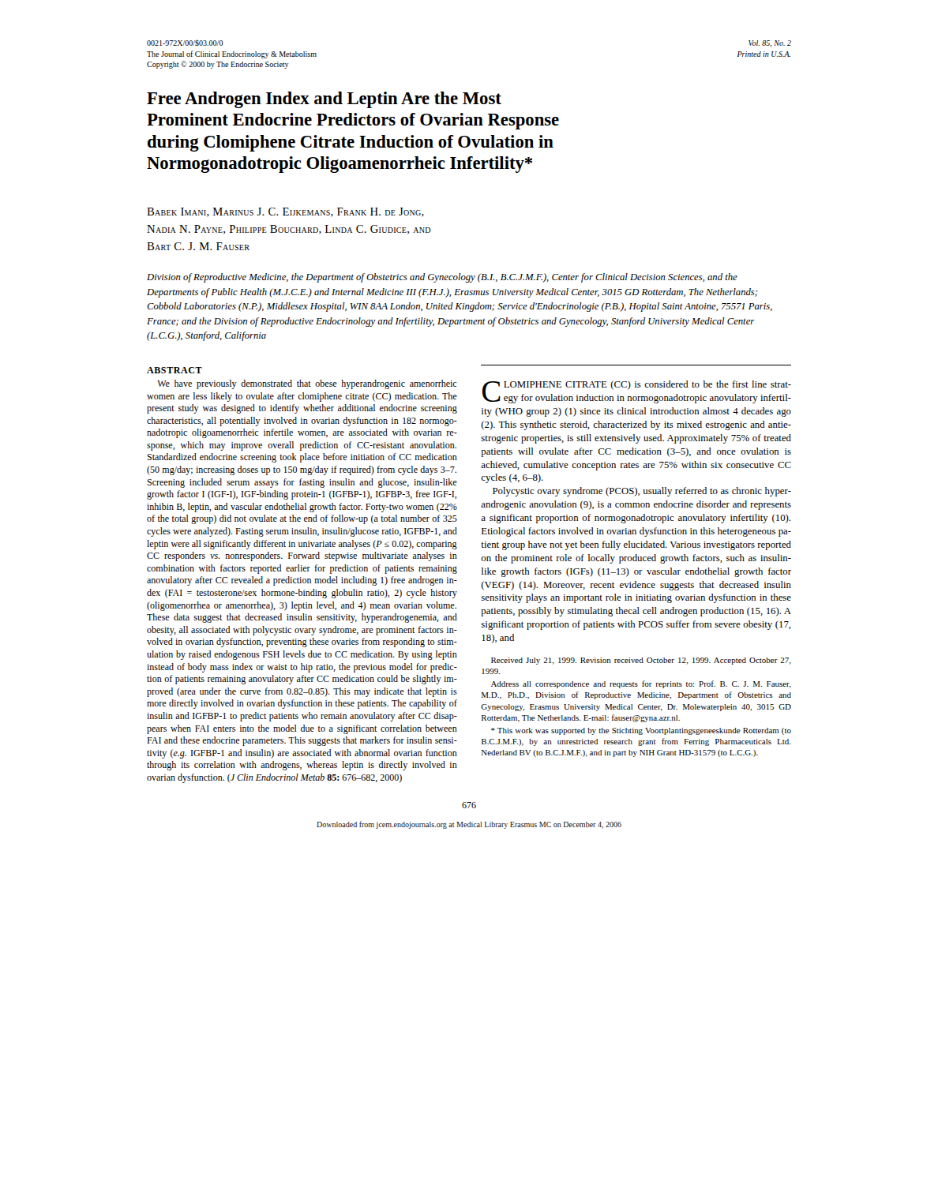0021-972X/00/$03.00/0
The Journal of Clinical Endocrinology & Metabolism
Copyright © 2000 by The Endocrine Society
Vol. 85, No. 2
Printed in U.S.A.
Free Androgen Index and Leptin Are the Most
Prominent Endocrine Predictors of Ovarian Response
during Clomiphene Citrate Induction of Ovulation in
Normogonadotropic Oligoamenorrheic Infertility*
Babek Imani, Marinus J. C. Eijkemans, Frank H. de Jong,
Nadia N. Payne, Philippe Bouchard, Linda C. Giudice, and
Bart C. J. M. Fauser
Division of Reproductive Medicine, the Department of Obstetrics and Gynecology (B.I., B.C.J.M.F.), Center for Clinical Decision Sciences, and the Departments of Public Health (M.J.C.E.) and Internal Medicine III (F.H.J.), Erasmus University Medical Center, 3015 GD Rotterdam, The Netherlands; Cobbold Laboratories (N.P.), Middlesex Hospital, WIN 8AA London, United Kingdom; Service d'Endocrinologie (P.B.), Hopital Saint Antoine, 75571 Paris, France; and the Division of Reproductive Endocrinology and Infertility, Department of Obstetrics and Gynecology, Stanford University Medical Center (L.C.G.), Stanford, California
ABSTRACT
We have previously demonstrated that obese hyperandrogenic amenorrheic women are less likely to ovulate after clomiphene citrate (CC) medication. The present study was designed to identify whether additional endocrine screening characteristics, all potentially involved in ovarian dysfunction in 182 normogonadotropic oligoamenorrheic infertile women, are associated with ovarian response, which may improve overall prediction of CC-resistant anovulation. Standardized endocrine screening took place before initiation of CC medication (50 mg/day; increasing doses up to 150 mg/day if required) from cycle days 3–7. Screening included serum assays for fasting insulin and glucose, insulin-like growth factor I (IGF-I), IGF-binding protein-1 (IGFBP-1), IGFBP-3, free IGF-I, inhibin B, leptin, and vascular endothelial growth factor. Forty-two women (22% of the total group) did not ovulate at the end of follow-up (a total number of 325 cycles were analyzed). Fasting serum insulin, insulin/glucose ratio, IGFBP-1, and leptin were all significantly different in univariate analyses (P ≤ 0.02), comparing CC responders vs. nonresponders. Forward stepwise multivariate analyses in combination with factors reported earlier for prediction of patients remaining anovulatory after CC revealed a prediction model including 1) free androgen index (FAI = testosterone/sex hormone-binding globulin ratio), 2) cycle history (oligomenorrhea or amenorrhea), 3) leptin level, and 4) mean ovarian volume. These data suggest that decreased insulin sensitivity, hyperandrogenemia, and obesity, all associated with polycystic ovary syndrome, are prominent factors involved in ovarian dysfunction, preventing these ovaries from responding to stimulation by raised endogenous FSH levels due to CC medication. By using leptin instead of body mass index or waist to hip ratio, the previous model for prediction of patients remaining anovulatory after CC medication could be slightly improved (area under the curve from 0.82–0.85). This may indicate that leptin is more directly involved in ovarian dysfunction in these patients. The capability of insulin and IGFBP-1 to predict patients who remain anovulatory after CC disappears when FAI enters into the model due to a significant correlation between FAI and these endocrine parameters. This suggests that markers for insulin sensitivity (e.g. IGFBP-1 and insulin) are associated with abnormal ovarian function through its correlation with androgens, whereas leptin is directly involved in ovarian dysfunction. (J Clin Endocrinol Metab 85: 676–682, 2000)
CLOMIPHENE CITRATE (CC) is considered to be the first line strategy for ovulation induction in normogonadotropic anovulatory infertility (WHO group 2) (1) since its clinical introduction almost 4 decades ago (2). This synthetic steroid, characterized by its mixed estrogenic and antiestrogenic properties, is still extensively used. Approximately 75% of treated patients will ovulate after CC medication (3–5), and once ovulation is achieved, cumulative conception rates are 75% within six consecutive CC cycles (4, 6–8).
Polycystic ovary syndrome (PCOS), usually referred to as chronic hyperandrogenic anovulation (9), is a common endocrine disorder and represents a significant proportion of normogonadotropic anovulatory infertility (10). Etiological factors involved in ovarian dysfunction in this heterogeneous patient group have not yet been fully elucidated. Various investigators reported on the prominent role of locally produced growth factors, such as insulin-like growth factors (IGFs) (11–13) or vascular endothelial growth factor (VEGF) (14). Moreover, recent evidence suggests that decreased insulin sensitivity plays an important role in initiating ovarian dysfunction in these patients, possibly by stimulating thecal cell androgen production (15, 16). A significant proportion of patients with PCOS suffer from severe obesity (17, 18), and
Received July 21, 1999. Revision received October 12, 1999. Accepted October 27, 1999.
Address all correspondence and requests for reprints to: Prof. B. C. J. M. Fauser, M.D., Ph.D., Division of Reproductive Medicine, Department of Obstetrics and Gynecology, Erasmus University Medical Center, Dr. Molewaterplein 40, 3015 GD Rotterdam, The Netherlands. E-mail: fauser@gyna.azr.nl.
* This work was supported by the Stichting Voortplantingsgeneeskunde Rotterdam (to B.C.J.M.F.), by an unrestricted research grant from Ferring Pharmaceuticals Ltd. Nederland BV (to B.C.J.M.F.), and in part by NIH Grant HD-31579 (to L.C.G.).
676
Downloaded from jcem.endojournals.org at Medical Library Erasmus MC on December 4, 2006